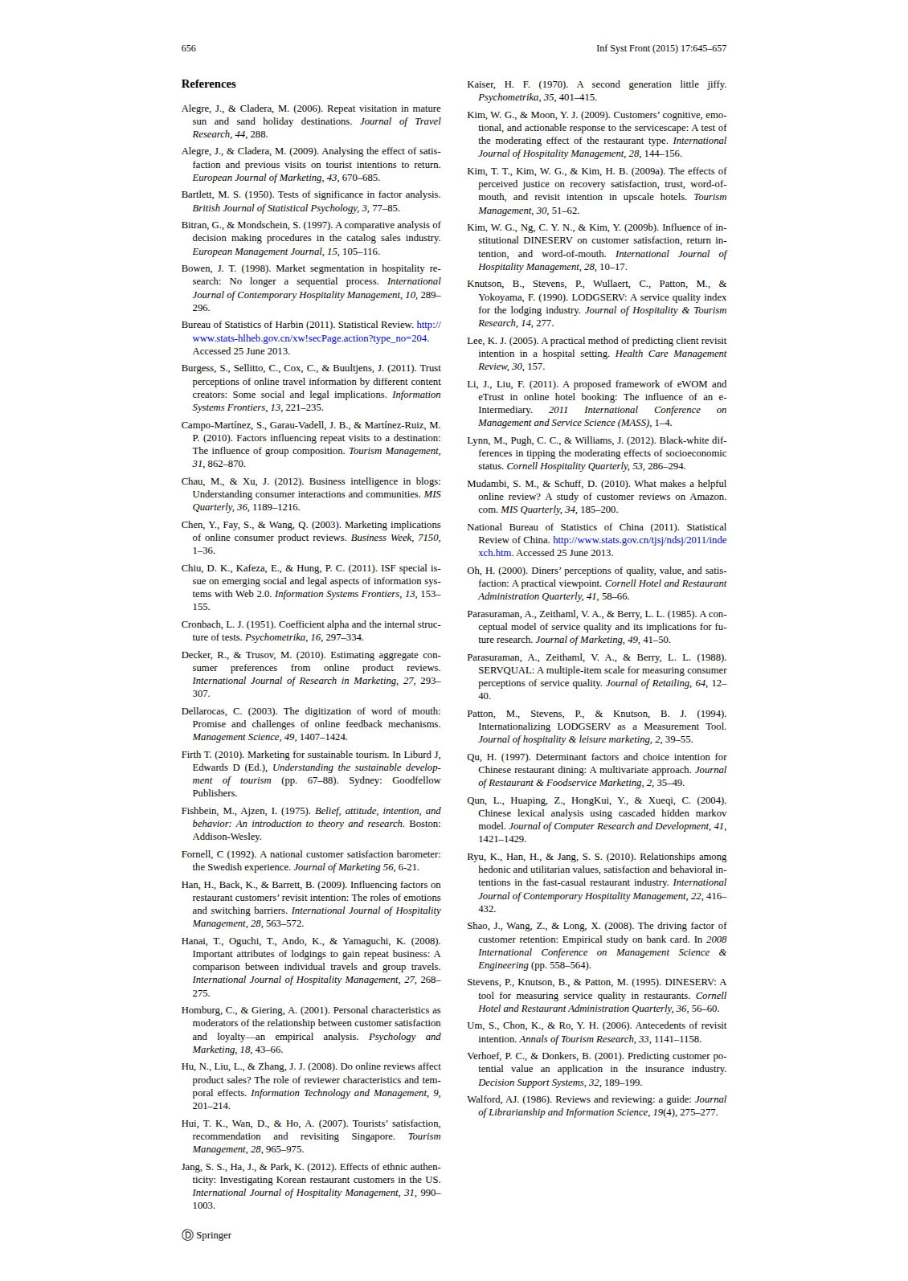656
Inf Syst Front (2015) 17:645–657
References
Alegre, J., & Cladera, M. (2006). Repeat visitation in mature sun and sand holiday destinations. Journal of Travel Research, 44, 288.
Alegre, J., & Cladera, M. (2009). Analysing the effect of satisfaction and previous visits on tourist intentions to return. European Journal of Marketing, 43, 670–685.
Bartlett, M. S. (1950). Tests of significance in factor analysis. British Journal of Statistical Psychology, 3, 77–85.
Bitran, G., & Mondschein, S. (1997). A comparative analysis of decision making procedures in the catalog sales industry. European Management Journal, 15, 105–116.
Bowen, J. T. (1998). Market segmentation in hospitality research: No longer a sequential process. International Journal of Contemporary Hospitality Management, 10, 289–296.
Bureau of Statistics of Harbin (2011). Statistical Review. http://www.stats-hlheb.gov.cn/xw!secPage.action?type_no=204. Accessed 25 June 2013.
Burgess, S., Sellitto, C., Cox, C., & Buultjens, J. (2011). Trust perceptions of online travel information by different content creators: Some social and legal implications. Information Systems Frontiers, 13, 221–235.
Campo-Martínez, S., Garau-Vadell, J. B., & Martínez-Ruiz, M. P. (2010). Factors influencing repeat visits to a destination: The influence of group composition. Tourism Management, 31, 862–870.
Chau, M., & Xu, J. (2012). Business intelligence in blogs: Understanding consumer interactions and communities. MIS Quarterly, 36, 1189–1216.
Chen, Y., Fay, S., & Wang, Q. (2003). Marketing implications of online consumer product reviews. Business Week, 7150, 1–36.
Chiu, D. K., Kafeza, E., & Hung, P. C. (2011). ISF special issue on emerging social and legal aspects of information systems with Web 2.0. Information Systems Frontiers, 13, 153–155.
Cronbach, L. J. (1951). Coefficient alpha and the internal structure of tests. Psychometrika, 16, 297–334.
Decker, R., & Trusov, M. (2010). Estimating aggregate consumer preferences from online product reviews. International Journal of Research in Marketing, 27, 293–307.
Dellarocas, C. (2003). The digitization of word of mouth: Promise and challenges of online feedback mechanisms. Management Science, 49, 1407–1424.
Firth T. (2010). Marketing for sustainable tourism. In Liburd J, Edwards D (Ed.), Understanding the sustainable development of tourism (pp. 67–88). Sydney: Goodfellow Publishers.
Fishbein, M., Ajzen, I. (1975). Belief, attitude, intention, and behavior: An introduction to theory and research. Boston: Addison-Wesley.
Fornell, C (1992). A national customer satisfaction barometer: the Swedish experience. Journal of Marketing 56, 6-21.
Han, H., Back, K., & Barrett, B. (2009). Influencing factors on restaurant customers’ revisit intention: The roles of emotions and switching barriers. International Journal of Hospitality Management, 28, 563–572.
Hanai, T., Oguchi, T., Ando, K., & Yamaguchi, K. (2008). Important attributes of lodgings to gain repeat business: A comparison between individual travels and group travels. International Journal of Hospitality Management, 27, 268–275.
Homburg, C., & Giering, A. (2001). Personal characteristics as moderators of the relationship between customer satisfaction and loyalty—an empirical analysis. Psychology and Marketing, 18, 43–66.
Hu, N., Liu, L., & Zhang, J. J. (2008). Do online reviews affect product sales? The role of reviewer characteristics and temporal effects. Information Technology and Management, 9, 201–214.
Hui, T. K., Wan, D., & Ho, A. (2007). Tourists’ satisfaction, recommendation and revisiting Singapore. Tourism Management, 28, 965–975.
Jang, S. S., Ha, J., & Park, K. (2012). Effects of ethnic authenticity: Investigating Korean restaurant customers in the US. International Journal of Hospitality Management, 31, 990–1003.
ⒹSpringer
Kaiser, H. F. (1970). A second generation little jiffy. Psychometrika, 35, 401–415.
Kim, W. G., & Moon, Y. J. (2009). Customers’ cognitive, emotional, and actionable response to the servicescape: A test of the moderating effect of the restaurant type. International Journal of Hospitality Management, 28, 144–156.
Kim, T. T., Kim, W. G., & Kim, H. B. (2009a). The effects of perceived justice on recovery satisfaction, trust, word-of-mouth, and revisit intention in upscale hotels. Tourism Management, 30, 51–62.
Kim, W. G., Ng, C. Y. N., & Kim, Y. (2009b). Influence of institutional DINESERV on customer satisfaction, return intention, and word-of-mouth. International Journal of Hospitality Management, 28, 10–17.
Knutson, B., Stevens, P., Wullaert, C., Patton, M., & Yokoyama, F. (1990). LODGSERV: A service quality index for the lodging industry. Journal of Hospitality & Tourism Research, 14, 277.
Lee, K. J. (2005). A practical method of predicting client revisit intention in a hospital setting. Health Care Management Review, 30, 157.
Li, J., Liu, F. (2011). A proposed framework of eWOM and eTrust in online hotel booking: The influence of an e-Intermediary. 2011 International Conference on Management and Service Science (MASS), 1–4.
Lynn, M., Pugh, C. C., & Williams, J. (2012). Black-white differences in tipping the moderating effects of socioeconomic status. Cornell Hospitality Quarterly, 53, 286–294.
Mudambi, S. M., & Schuff, D. (2010). What makes a helpful online review? A study of customer reviews on Amazon. com. MIS Quarterly, 34, 185–200.
National Bureau of Statistics of China (2011). Statistical Review of China. http://www.stats.gov.cn/tjsj/ndsj/2011/indexch.htm. Accessed 25 June 2013.
Oh, H. (2000). Diners’ perceptions of quality, value, and satisfaction: A practical viewpoint. Cornell Hotel and Restaurant Administration Quarterly, 41, 58–66.
Parasuraman, A., Zeithaml, V. A., & Berry, L. L. (1985). A conceptual model of service quality and its implications for future research. Journal of Marketing, 49, 41–50.
Parasuraman, A., Zeithaml, V. A., & Berry, L. L. (1988). SERVQUAL: A multiple-item scale for measuring consumer perceptions of service quality. Journal of Retailing, 64, 12–40.
Patton, M., Stevens, P., & Knutson, B. J. (1994). Internationalizing LODGSERV as a Measurement Tool. Journal of hospitality & leisure marketing, 2, 39–55.
Qu, H. (1997). Determinant factors and choice intention for Chinese restaurant dining: A multivariate approach. Journal of Restaurant & Foodservice Marketing, 2, 35–49.
Qun, L., Huaping, Z., HongKui, Y., & Xueqi, C. (2004). Chinese lexical analysis using cascaded hidden markov model. Journal of Computer Research and Development, 41, 1421–1429.
Ryu, K., Han, H., & Jang, S. S. (2010). Relationships among hedonic and utilitarian values, satisfaction and behavioral intentions in the fast-casual restaurant industry. International Journal of Contemporary Hospitality Management, 22, 416–432.
Shao, J., Wang, Z., & Long, X. (2008). The driving factor of customer retention: Empirical study on bank card. In 2008 International Conference on Management Science & Engineering (pp. 558–564).
Stevens, P., Knutson, B., & Patton, M. (1995). DINESERV: A tool for measuring service quality in restaurants. Cornell Hotel and Restaurant Administration Quarterly, 36, 56–60.
Um, S., Chon, K., & Ro, Y. H. (2006). Antecedents of revisit intention. Annals of Tourism Research, 33, 1141–1158.
Verhoef, P. C., & Donkers, B. (2001). Predicting customer potential value an application in the insurance industry. Decision Support Systems, 32, 189–199.
Walford, AJ. (1986). Reviews and reviewing: a guide: Journal of Librarianship and Information Science, 19(4), 275–277.